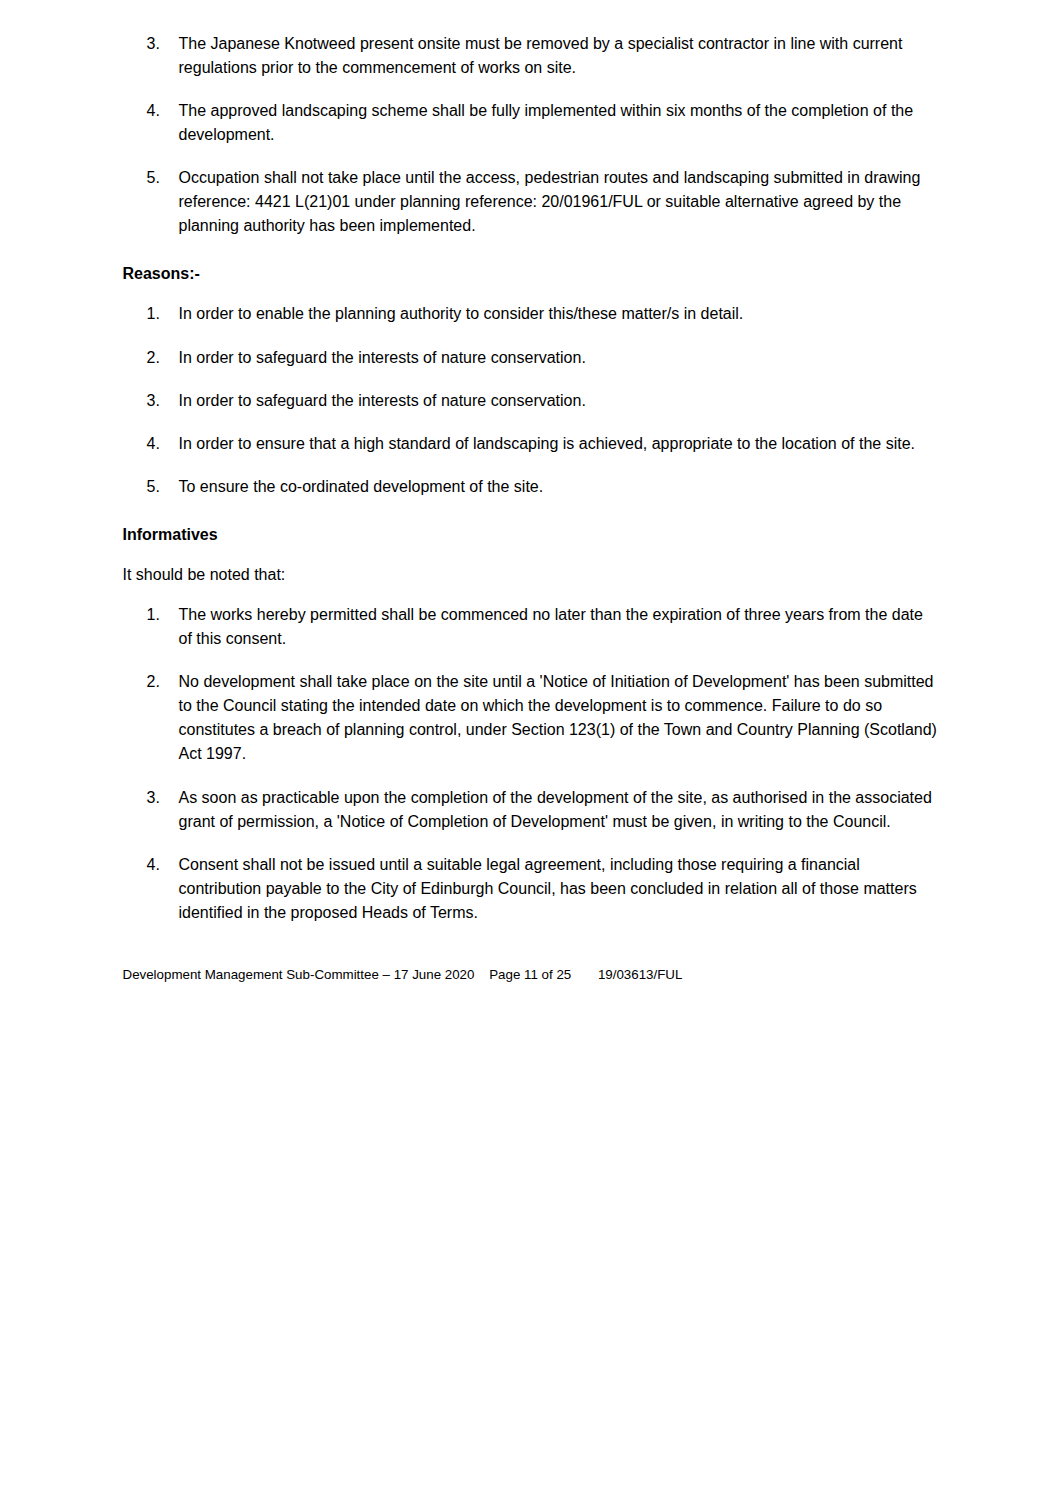3. The Japanese Knotweed present onsite must be removed by a specialist contractor in line with current regulations prior to the commencement of works on site.
4. The approved landscaping scheme shall be fully implemented within six months of the completion of the development.
5. Occupation shall not take place until the access, pedestrian routes and landscaping submitted in drawing reference: 4421 L(21)01 under planning reference: 20/01961/FUL or suitable alternative agreed by the planning authority has been implemented.
Reasons:-
1. In order to enable the planning authority to consider this/these matter/s in detail.
2. In order to safeguard the interests of nature conservation.
3. In order to safeguard the interests of nature conservation.
4. In order to ensure that a high standard of landscaping is achieved, appropriate to the location of the site.
5. To ensure the co-ordinated development of the site.
Informatives
It should be noted that:
1. The works hereby permitted shall be commenced no later than the expiration of three years from the date of this consent.
2. No development shall take place on the site until a 'Notice of Initiation of Development' has been submitted to the Council stating the intended date on which the development is to commence. Failure to do so constitutes a breach of planning control, under Section 123(1) of the Town and Country Planning (Scotland) Act 1997.
3. As soon as practicable upon the completion of the development of the site, as authorised in the associated grant of permission, a 'Notice of Completion of Development' must be given, in writing to the Council.
4. Consent shall not be issued until a suitable legal agreement, including those requiring a financial contribution payable to the City of Edinburgh Council, has been concluded in relation all of those matters identified in the proposed Heads of Terms.
Development Management Sub-Committee – 17 June 2020 Page 11 of 25 19/03613/FUL